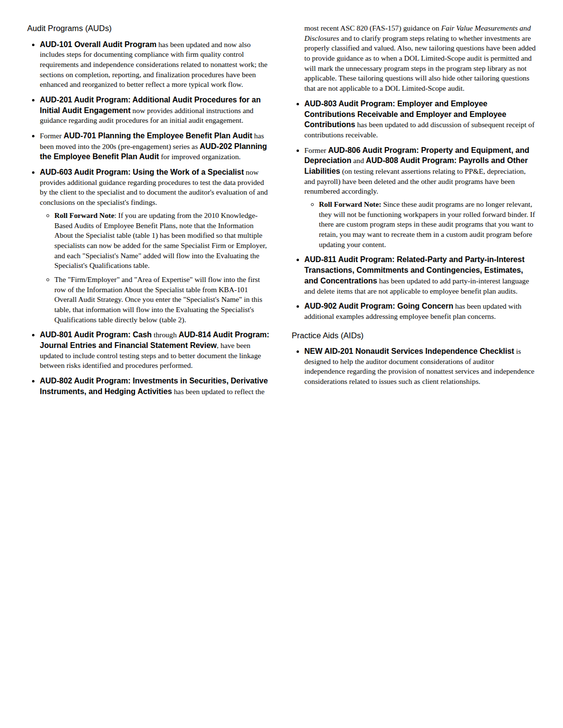Audit Programs (AUDs)
AUD-101 Overall Audit Program has been updated and now also includes steps for documenting compliance with firm quality control requirements and independence considerations related to nonattest work; the sections on completion, reporting, and finalization procedures have been enhanced and reorganized to better reflect a more typical work flow.
AUD-201 Audit Program: Additional Audit Procedures for an Initial Audit Engagement now provides additional instructions and guidance regarding audit procedures for an initial audit engagement.
Former AUD-701 Planning the Employee Benefit Plan Audit has been moved into the 200s (pre-engagement) series as AUD-202 Planning the Employee Benefit Plan Audit for improved organization.
AUD-603 Audit Program: Using the Work of a Specialist now provides additional guidance regarding procedures to test the data provided by the client to the specialist and to document the auditor's evaluation of and conclusions on the specialist's findings.
Roll Forward Note: If you are updating from the 2010 Knowledge-Based Audits of Employee Benefit Plans, note that the Information About the Specialist table (table 1) has been modified so that multiple specialists can now be added for the same Specialist Firm or Employer, and each "Specialist's Name" added will flow into the Evaluating the Specialist's Qualifications table.
The "Firm/Employer" and "Area of Expertise" will flow into the first row of the Information About the Specialist table from KBA-101 Overall Audit Strategy. Once you enter the "Specialist's Name" in this table, that information will flow into the Evaluating the Specialist's Qualifications table directly below (table 2).
AUD-801 Audit Program: Cash through AUD-814 Audit Program: Journal Entries and Financial Statement Review, have been updated to include control testing steps and to better document the linkage between risks identified and procedures performed.
AUD-802 Audit Program: Investments in Securities, Derivative Instruments, and Hedging Activities has been updated to reflect the most recent ASC 820 (FAS-157) guidance on Fair Value Measurements and Disclosures and to clarify program steps relating to whether investments are properly classified and valued. Also, new tailoring questions have been added to provide guidance as to when a DOL Limited-Scope audit is permitted and will mark the unnecessary program steps in the program step library as not applicable. These tailoring questions will also hide other tailoring questions that are not applicable to a DOL Limited-Scope audit.
AUD-803 Audit Program: Employer and Employee Contributions Receivable and Employer and Employee Contributions has been updated to add discussion of subsequent receipt of contributions receivable.
Former AUD-806 Audit Program: Property and Equipment, and Depreciation and AUD-808 Audit Program: Payrolls and Other Liabilities (on testing relevant assertions relating to PP&E, depreciation, and payroll) have been deleted and the other audit programs have been renumbered accordingly.
Roll Forward Note: Since these audit programs are no longer relevant, they will not be functioning workpapers in your rolled forward binder. If there are custom program steps in these audit programs that you want to retain, you may want to recreate them in a custom audit program before updating your content.
AUD-811 Audit Program: Related-Party and Party-in-Interest Transactions, Commitments and Contingencies, Estimates, and Concentrations has been updated to add party-in-interest language and delete items that are not applicable to employee benefit plan audits.
AUD-902 Audit Program: Going Concern has been updated with additional examples addressing employee benefit plan concerns.
Practice Aids (AIDs)
NEW AID-201 Nonaudit Services Independence Checklist is designed to help the auditor document considerations of auditor independence regarding the provision of nonattest services and independence considerations related to issues such as client relationships.